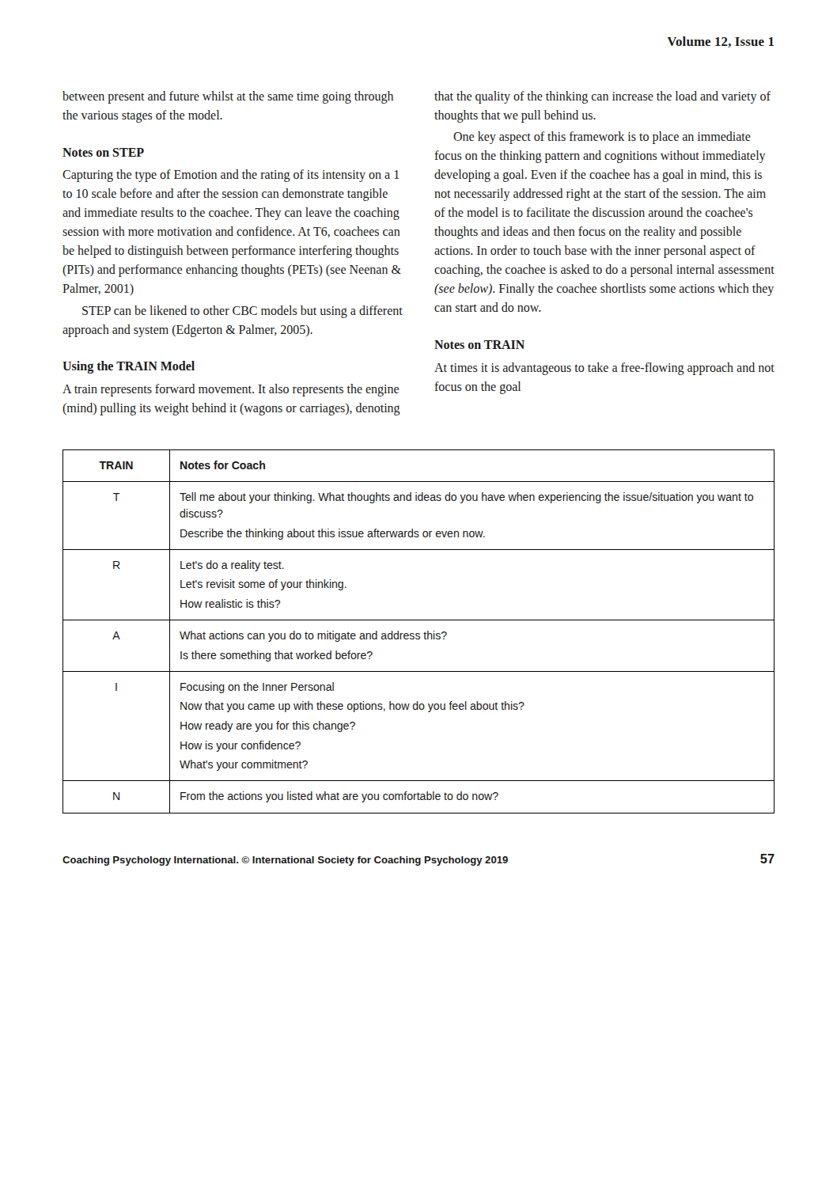Volume 12, Issue 1
between present and future whilst at the same time going through the various stages of the model.
Notes on STEP
Capturing the type of Emotion and the rating of its intensity on a 1 to 10 scale before and after the session can demonstrate tangible and immediate results to the coachee. They can leave the coaching session with more motivation and confidence. At T6, coachees can be helped to distinguish between performance interfering thoughts (PITs) and performance enhancing thoughts (PETs) (see Neenan & Palmer, 2001)
STEP can be likened to other CBC models but using a different approach and system (Edgerton & Palmer, 2005).
Using the TRAIN Model
A train represents forward movement. It also represents the engine (mind) pulling its weight behind it (wagons or carriages), denoting that the quality of the thinking can increase the load and variety of thoughts that we pull behind us.
One key aspect of this framework is to place an immediate focus on the thinking pattern and cognitions without immediately developing a goal. Even if the coachee has a goal in mind, this is not necessarily addressed right at the start of the session. The aim of the model is to facilitate the discussion around the coachee's thoughts and ideas and then focus on the reality and possible actions. In order to touch base with the inner personal aspect of coaching, the coachee is asked to do a personal internal assessment (see below). Finally the coachee shortlists some actions which they can start and do now.
Notes on TRAIN
At times it is advantageous to take a free-flowing approach and not focus on the goal
| TRAIN | Notes for Coach |
| --- | --- |
| T | Tell me about your thinking. What thoughts and ideas do you have when experiencing the issue/situation you want to discuss? Describe the thinking about this issue afterwards or even now. |
| R | Let's do a reality test. Let's revisit some of your thinking. How realistic is this? |
| A | What actions can you do to mitigate and address this? Is there something that worked before? |
| I | Focusing on the Inner Personal Now that you came up with these options, how do you feel about this? How ready are you for this change? How is your confidence? What's your commitment? |
| N | From the actions you listed what are you comfortable to do now? |
Coaching Psychology International. © International Society for Coaching Psychology 2019 57